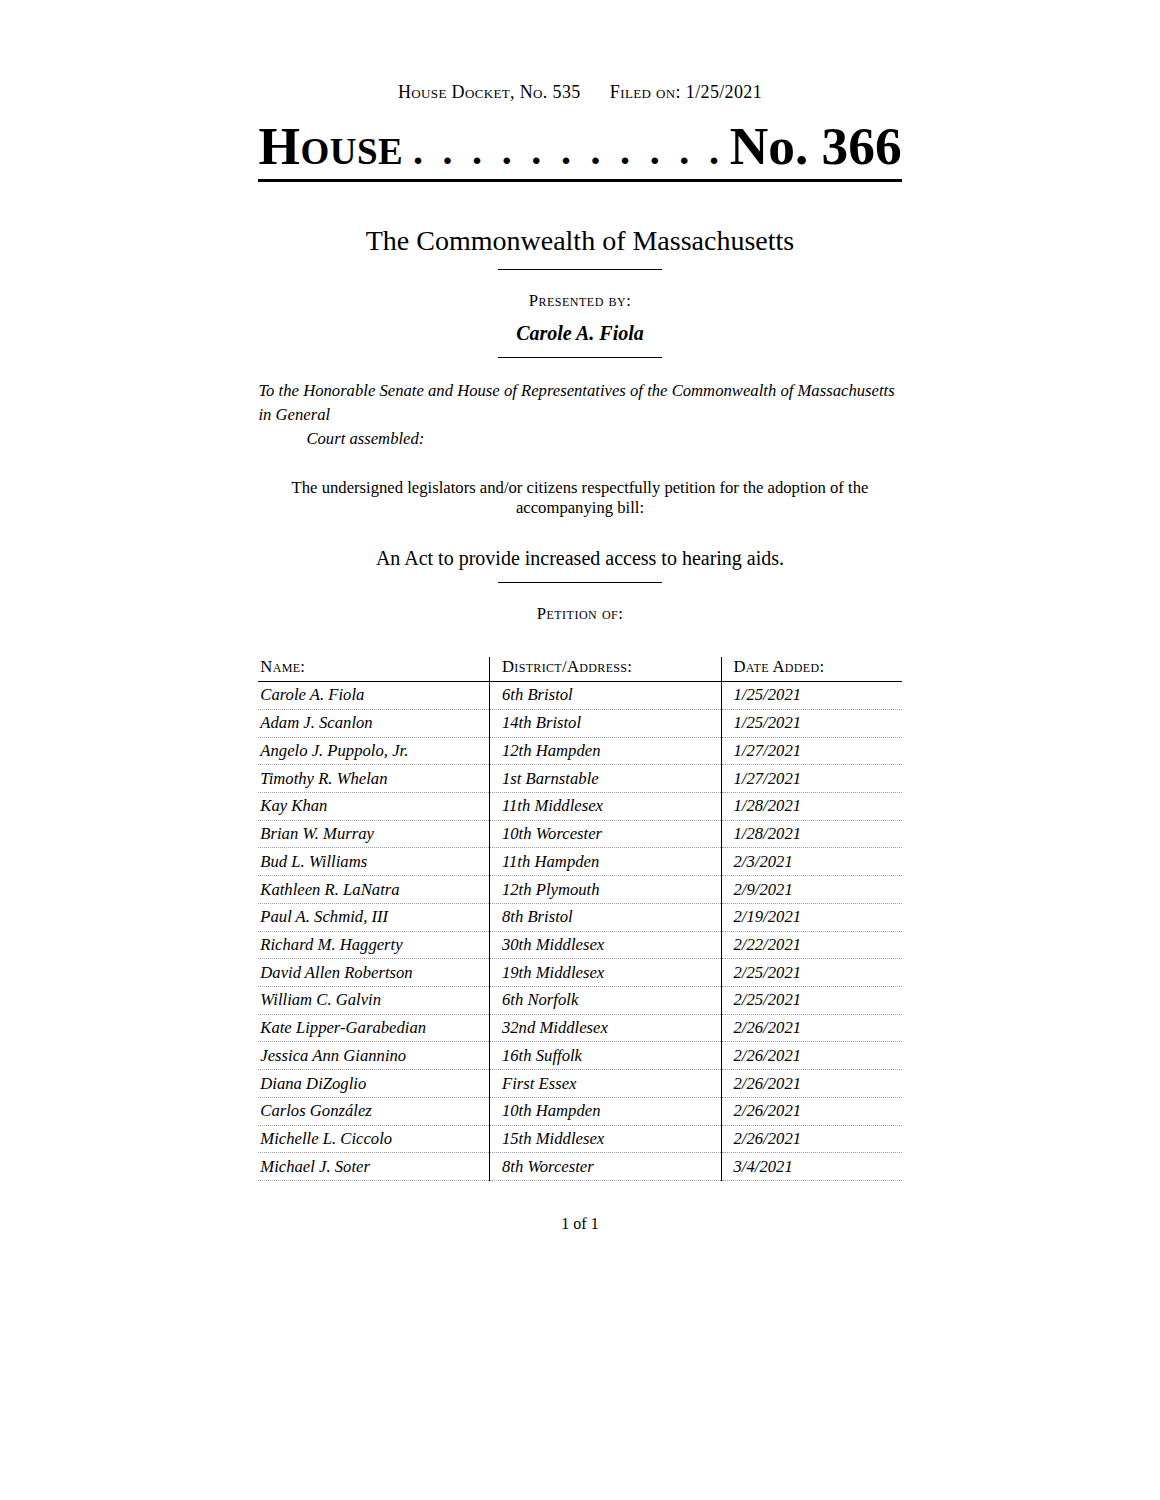House Docket, No. 535 Filed on: 1/25/2021
House . . . . . . . . . . . . . . . . No. 366
The Commonwealth of Massachusetts
Presented by:
Carole A. Fiola
To the Honorable Senate and House of Representatives of the Commonwealth of Massachusetts in General Court assembled:
The undersigned legislators and/or citizens respectfully petition for the adoption of the accompanying bill:
An Act to provide increased access to hearing aids.
Petition of:
| Name: | District/Address: | Date Added: |
| --- | --- | --- |
| Carole A. Fiola | 6th Bristol | 1/25/2021 |
| Adam J. Scanlon | 14th Bristol | 1/25/2021 |
| Angelo J. Puppolo, Jr. | 12th Hampden | 1/27/2021 |
| Timothy R. Whelan | 1st Barnstable | 1/27/2021 |
| Kay Khan | 11th Middlesex | 1/28/2021 |
| Brian W. Murray | 10th Worcester | 1/28/2021 |
| Bud L. Williams | 11th Hampden | 2/3/2021 |
| Kathleen R. LaNatra | 12th Plymouth | 2/9/2021 |
| Paul A. Schmid, III | 8th Bristol | 2/19/2021 |
| Richard M. Haggerty | 30th Middlesex | 2/22/2021 |
| David Allen Robertson | 19th Middlesex | 2/25/2021 |
| William C. Galvin | 6th Norfolk | 2/25/2021 |
| Kate Lipper-Garabedian | 32nd Middlesex | 2/26/2021 |
| Jessica Ann Giannino | 16th Suffolk | 2/26/2021 |
| Diana DiZoglio | First Essex | 2/26/2021 |
| Carlos González | 10th Hampden | 2/26/2021 |
| Michelle L. Ciccolo | 15th Middlesex | 2/26/2021 |
| Michael J. Soter | 8th Worcester | 3/4/2021 |
1 of 1